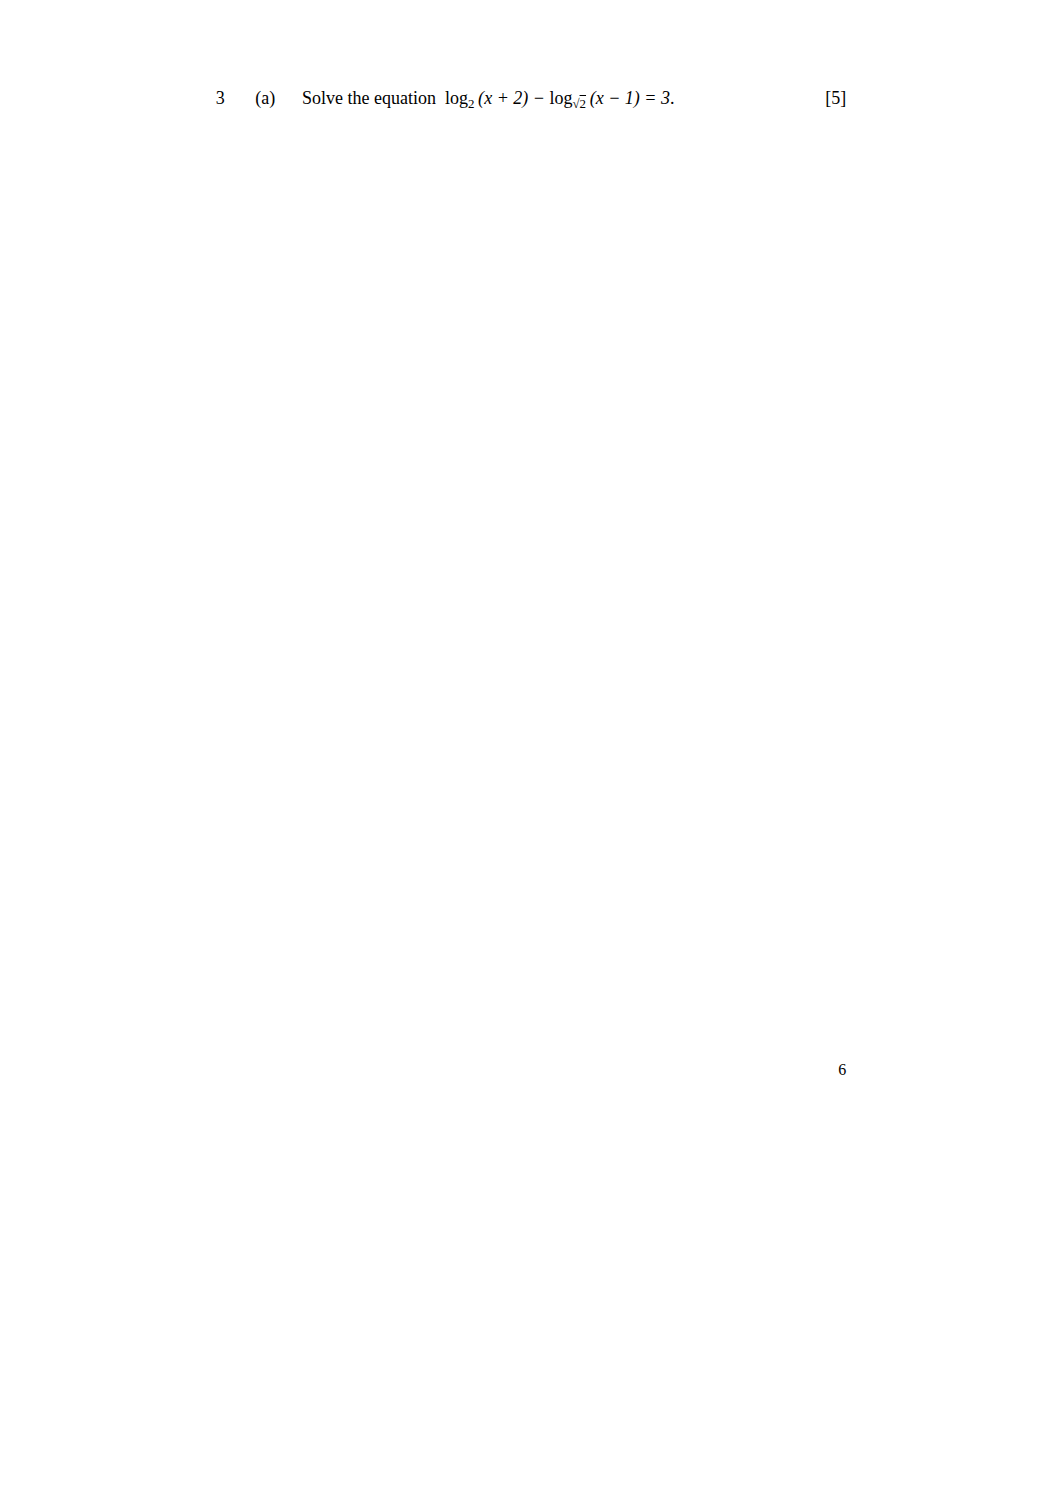3
(a)
Solve the equation log2 (x + 2) − log√2 (x − 1) = 3.
[5]
6